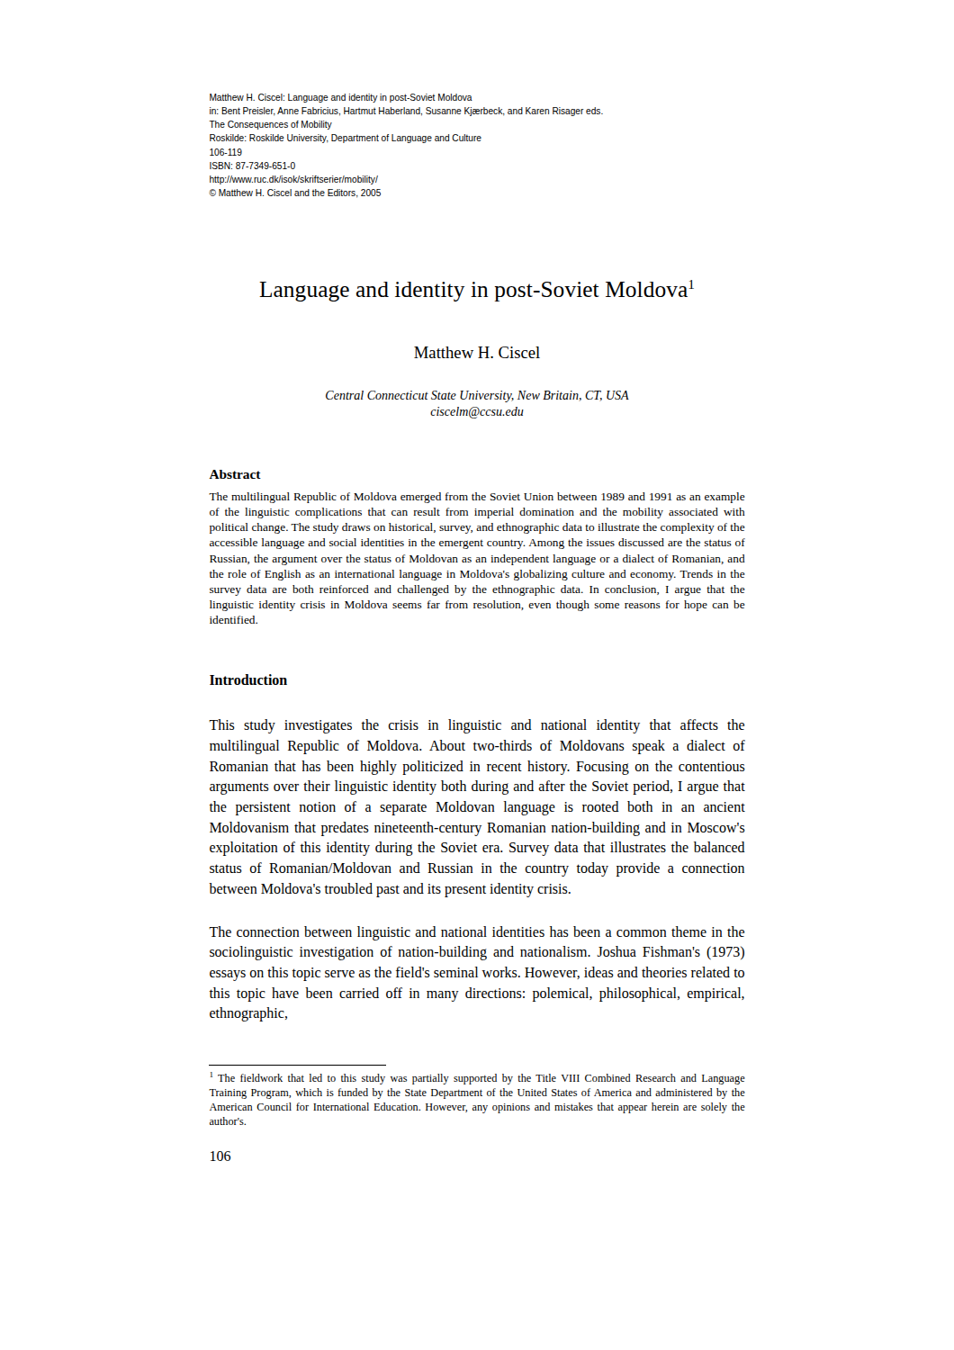Matthew H. Ciscel: Language and identity in post-Soviet Moldova
in: Bent Preisler, Anne Fabricius, Hartmut Haberland, Susanne Kjærbeck, and Karen Risager eds.
The Consequences of Mobility
Roskilde: Roskilde University, Department of Language and Culture
106-119
ISBN: 87-7349-651-0
http://www.ruc.dk/isok/skriftserier/mobility/
© Matthew H. Ciscel and the Editors, 2005
Language and identity in post-Soviet Moldova1
Matthew H. Ciscel
Central Connecticut State University, New Britain, CT, USA
ciscelm@ccsu.edu
Abstract
The multilingual Republic of Moldova emerged from the Soviet Union between 1989 and 1991 as an example of the linguistic complications that can result from imperial domination and the mobility associated with political change. The study draws on historical, survey, and ethnographic data to illustrate the complexity of the accessible language and social identities in the emergent country. Among the issues discussed are the status of Russian, the argument over the status of Moldovan as an independent language or a dialect of Romanian, and the role of English as an international language in Moldova's globalizing culture and economy. Trends in the survey data are both reinforced and challenged by the ethnographic data. In conclusion, I argue that the linguistic identity crisis in Moldova seems far from resolution, even though some reasons for hope can be identified.
Introduction
This study investigates the crisis in linguistic and national identity that affects the multilingual Republic of Moldova. About two-thirds of Moldovans speak a dialect of Romanian that has been highly politicized in recent history. Focusing on the contentious arguments over their linguistic identity both during and after the Soviet period, I argue that the persistent notion of a separate Moldovan language is rooted both in an ancient Moldovanism that predates nineteenth-century Romanian nation-building and in Moscow's exploitation of this identity during the Soviet era. Survey data that illustrates the balanced status of Romanian/Moldovan and Russian in the country today provide a connection between Moldova's troubled past and its present identity crisis.
The connection between linguistic and national identities has been a common theme in the sociolinguistic investigation of nation-building and nationalism. Joshua Fishman's (1973) essays on this topic serve as the field's seminal works. However, ideas and theories related to this topic have been carried off in many directions: polemical, philosophical, empirical, ethnographic,
1 The fieldwork that led to this study was partially supported by the Title VIII Combined Research and Language Training Program, which is funded by the State Department of the United States of America and administered by the American Council for International Education. However, any opinions and mistakes that appear herein are solely the author's.
106